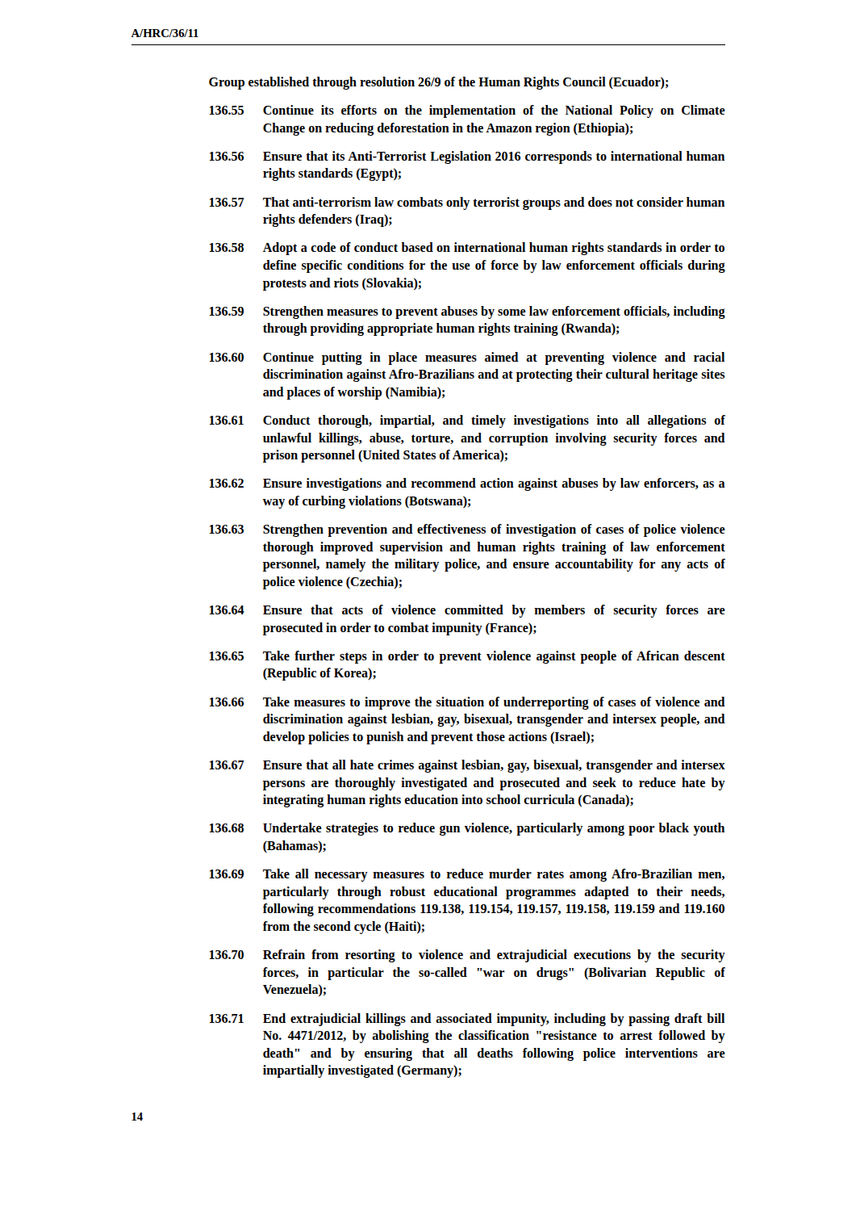A/HRC/36/11
Group established through resolution 26/9 of the Human Rights Council (Ecuador);
136.55 Continue its efforts on the implementation of the National Policy on Climate Change on reducing deforestation in the Amazon region (Ethiopia);
136.56 Ensure that its Anti-Terrorist Legislation 2016 corresponds to international human rights standards (Egypt);
136.57 That anti-terrorism law combats only terrorist groups and does not consider human rights defenders (Iraq);
136.58 Adopt a code of conduct based on international human rights standards in order to define specific conditions for the use of force by law enforcement officials during protests and riots (Slovakia);
136.59 Strengthen measures to prevent abuses by some law enforcement officials, including through providing appropriate human rights training (Rwanda);
136.60 Continue putting in place measures aimed at preventing violence and racial discrimination against Afro-Brazilians and at protecting their cultural heritage sites and places of worship (Namibia);
136.61 Conduct thorough, impartial, and timely investigations into all allegations of unlawful killings, abuse, torture, and corruption involving security forces and prison personnel (United States of America);
136.62 Ensure investigations and recommend action against abuses by law enforcers, as a way of curbing violations (Botswana);
136.63 Strengthen prevention and effectiveness of investigation of cases of police violence thorough improved supervision and human rights training of law enforcement personnel, namely the military police, and ensure accountability for any acts of police violence (Czechia);
136.64 Ensure that acts of violence committed by members of security forces are prosecuted in order to combat impunity (France);
136.65 Take further steps in order to prevent violence against people of African descent (Republic of Korea);
136.66 Take measures to improve the situation of underreporting of cases of violence and discrimination against lesbian, gay, bisexual, transgender and intersex people, and develop policies to punish and prevent those actions (Israel);
136.67 Ensure that all hate crimes against lesbian, gay, bisexual, transgender and intersex persons are thoroughly investigated and prosecuted and seek to reduce hate by integrating human rights education into school curricula (Canada);
136.68 Undertake strategies to reduce gun violence, particularly among poor black youth (Bahamas);
136.69 Take all necessary measures to reduce murder rates among Afro-Brazilian men, particularly through robust educational programmes adapted to their needs, following recommendations 119.138, 119.154, 119.157, 119.158, 119.159 and 119.160 from the second cycle (Haiti);
136.70 Refrain from resorting to violence and extrajudicial executions by the security forces, in particular the so-called "war on drugs" (Bolivarian Republic of Venezuela);
136.71 End extrajudicial killings and associated impunity, including by passing draft bill No. 4471/2012, by abolishing the classification "resistance to arrest followed by death" and by ensuring that all deaths following police interventions are impartially investigated (Germany);
14